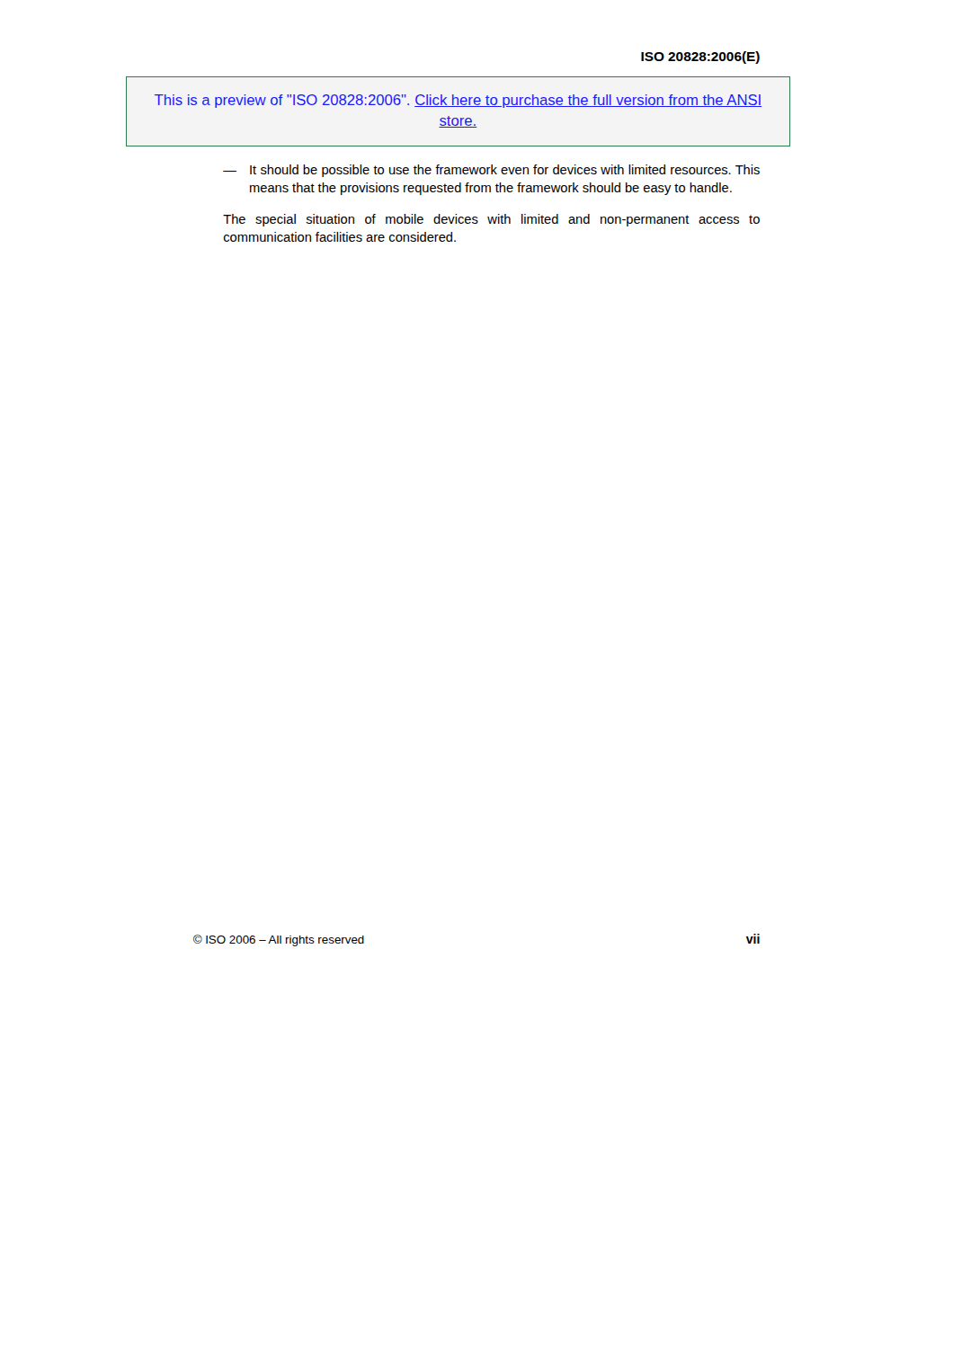ISO 20828:2006(E)
This is a preview of "ISO 20828:2006". Click here to purchase the full version from the ANSI store.
— It should be possible to use the framework even for devices with limited resources. This means that the provisions requested from the framework should be easy to handle.
The special situation of mobile devices with limited and non-permanent access to communication facilities are considered.
© ISO 2006 – All rights reserved
vii